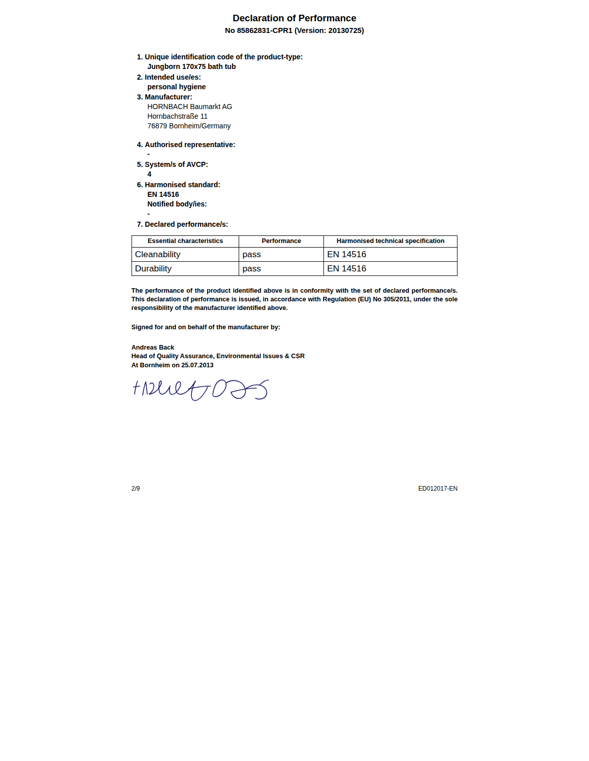Declaration of Performance
No 85862831-CPR1 (Version: 20130725)
Unique identification code of the product-type:
Jungborn 170x75 bath tub
Intended use/es:
personal hygiene
Manufacturer:
HORNBACH Baumarkt AG
Hornbachstraße 11
76879 Bornheim/Germany
Authorised representative:
-
System/s of AVCP:
4
Harmonised standard:
EN 14516
Notified body/ies:
-
Declared performance/s:
| Essential characteristics | Performance | Harmonised technical specification |
| --- | --- | --- |
| Cleanability | pass | EN 14516 |
| Durability | pass | EN 14516 |
The performance of the product identified above is in conformity with the set of declared performance/s. This declaration of performance is issued, in accordance with Regulation (EU) No 305/2011, under the sole responsibility of the manufacturer identified above.
Signed for and on behalf of the manufacturer by:
Andreas Back
Head of Quality Assurance, Environmental Issues & CSR
At Bornheim on 25.07.2013
2/9 ED012017-EN